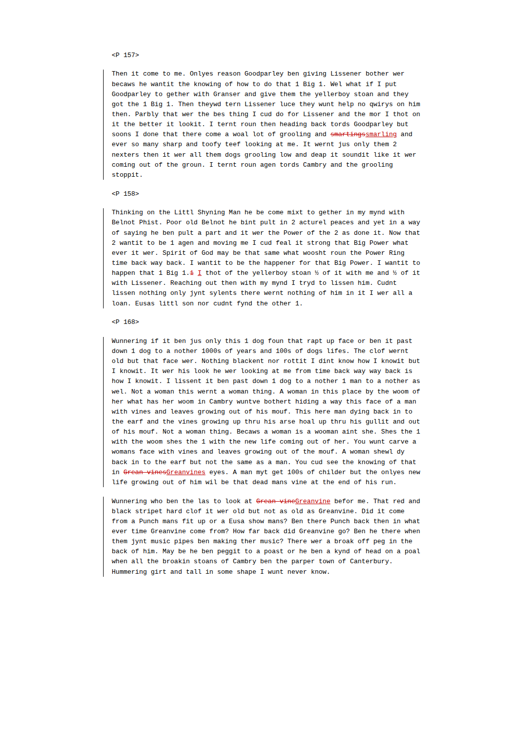<P 157>
Then it come to me. Onlyes reason Goodparley ben giving Lissener bother wer becaws he wantit the knowing of how to do that 1 Big 1. Wel what if I put Goodparley to gether with Granser and give them the yellerboy stoan and they got the 1 Big 1. Then theywd tern Lissener luce they wunt help no qwirys on him then. Parbly that wer the bes thing I cud do for Lissener and the mor I thot on it the better it lookit. I ternt roun then heading back tords Goodparley but soons I done that there come a woal lot of grooling and smartingssmarling and ever so many sharp and toofy teef looking at me. It wernt jus only them 2 nexters then it wer all them dogs grooling low and deap it soundit like it wer coming out of the groun. I ternt roun agen tords Cambry and the grooling stoppit.
<P 158>
Thinking on the Littl Shyning Man he be come mixt to gether in my mynd with Belnot Phist. Poor old Belnot he bint pult in 2 acturel peaces and yet in a way of saying he ben pult a part and it wer the Power of the 2 as done it. Now that 2 wantit to be 1 agen and moving me I cud feal it strong that Big Power what ever it wer. Spirit of God may be that same what woosht roun the Power Ring time back way back. I wantit to be the happener for that Big Power. I wantit to happen that 1 Big 1.1 I thot of the yellerboy stoan ½ of it with me and ½ of it with Lissener. Reaching out then with my mynd I tryd to lissen him. Cudnt lissen nothing only jynt sylents there wernt nothing of him in it I wer all a loan. Eusas littl son nor cudnt fynd the other 1.
<P 168>
Wunnering if it ben jus only this 1 dog foun that rapt up face or ben it past down 1 dog to a nother 1000s of years and 100s of dogs lifes. The clof wernt old but that face wer. Nothing blackent nor rottit I dint know how I knowit but I knowit. It wer his look he wer looking at me from time back way way back is how I knowit. I lissent it ben past down 1 dog to a nother 1 man to a nother as wel. Not a woman this wernt a woman thing. A woman in this place by the woom of her what has her woom in Cambry wuntve bothert hiding a way this face of a man with vines and leaves growing out of his mouf. This here man dying back in to the earf and the vines growing up thru his arse hoal up thru his gullit and out of his mouf. Not a woman thing. Becaws a woman is a wooman aint she. Shes the 1 with the woom shes the 1 with the new life coming out of her. You wunt carve a womans face with vines and leaves growing out of the mouf. A woman shewl dy back in to the earf but not the same as a man. You cud see the knowing of that in Grean vinesGreanvines eyes. A man myt get 100s of childer but the onlyes new life growing out of him wil be that dead mans vine at the end of his run.
Wunnering who ben the las to look at Grean vineGreanvine befor me. That red and black stripet hard clof it wer old but not as old as Greanvine. Did it come from a Punch mans fit up or a Eusa show mans? Ben there Punch back then in what ever time Greanvine come from? How far back did Greanvine go? Ben he there when them jynt music pipes ben making ther music? There wer a broak off peg in the back of him. May be he ben peggit to a poast or he ben a kynd of head on a poal when all the broakin stoans of Cambry ben the parper town of Canterbury. Hummering girt and tall in some shape I wunt never know.